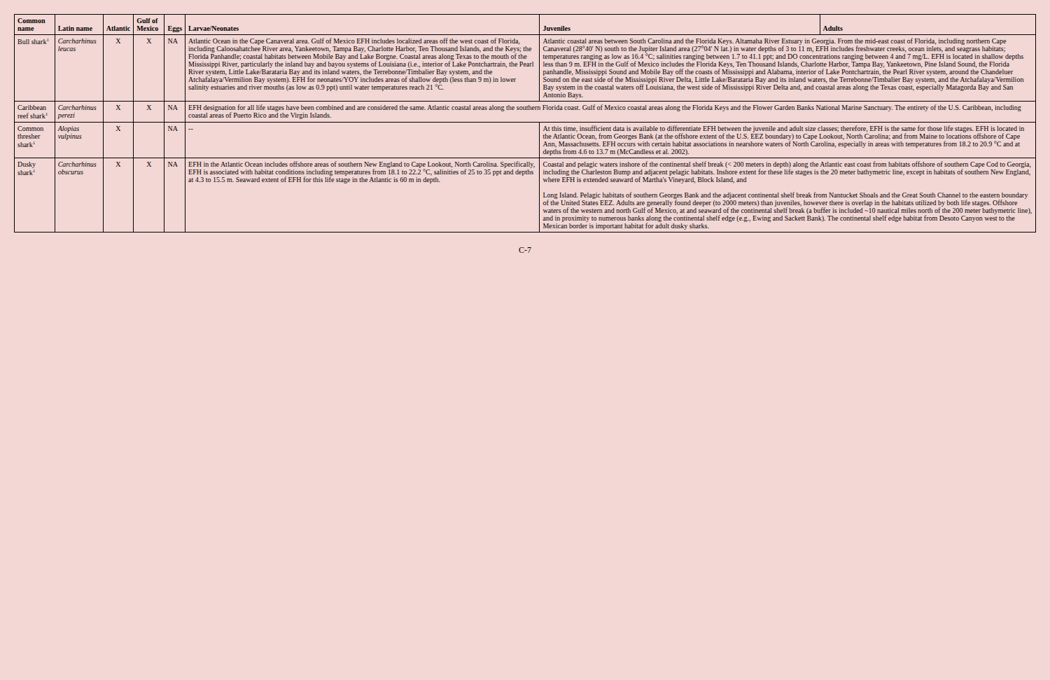| Common name | Latin name | Atlantic | Gulf of Mexico | Eggs | Larvae/Neonates | Juveniles | Adults |
| --- | --- | --- | --- | --- | --- | --- | --- |
| Bull shark 1 | Carcharhinus leucas | X | X | NA | Atlantic Ocean in the Cape Canaveral area. Gulf of Mexico EFH includes localized areas off the west coast of Florida, including Caloosahatchee River area, Yankeetown, Tampa Bay, Charlotte Harbor, Ten Thousand Islands, and the Keys; the Florida Panhandle; coastal habitats between Mobile Bay and Lake Borgne. Coastal areas along Texas to the mouth of the Mississippi River, particularly the inland bay and bayou systems of Louisiana (i.e., interior of Lake Pontchartrain, the Pearl River system, Little Lake/Barataria Bay and its inland waters, the Terrebonne/Timbalier Bay system, and the Atchafalaya/Vermilion Bay system). EFH for neonates/YOY includes areas of shallow depth (less than 9 m) in lower salinity estuaries and river mouths (as low as 0.9 ppt) until water temperatures reach 21 °C. | Atlantic coastal areas between South Carolina and the Florida Keys. Altamaha River Estuary in Georgia. From the mid-east coast of Florida, including northern Cape Canaveral (28°40' N) south to the Jupiter Island area (27°04' N lat.) in water depths of 3 to 11 m, EFH includes freshwater creeks, ocean inlets, and seagrass habitats; temperatures ranging as low as 16.4 °C; salinities ranging between 1.7 to 41.1 ppt; and DO concentrations ranging between 4 and 7 mg/L. EFH is located in shallow depths less than 9 m. EFH in the Gulf of Mexico includes the Florida Keys, Ten Thousand Islands, Charlotte Harbor, Tampa Bay, Yankeetown, Pine Island Sound, the Florida panhandle, Mississippi Sound and Mobile Bay off the coasts of Mississippi and Alabama, interior of Lake Pontchartrain, the Pearl River system, around the Chandeluer Sound on the east side of the Mississippi River Delta, Little Lake/Barataria Bay and its inland waters, the Terrebonne/Timbalier Bay system, and the Atchafalaya/Vermilion Bay system in the coastal waters off Louisiana, the west side of Mississippi River Delta and, and coastal areas along the Texas coast, especially Matagorda Bay and San Antonio Bays. |
| Caribbean reef shark 1 | Carcharhinus perezi | X | X | NA | EFH designation for all life stages have been combined and are considered the same. Atlantic coastal areas along the southern Florida coast. Gulf of Mexico coastal areas along the Florida Keys and the Flower Garden Banks National Marine Sanctuary. The entirety of the U.S. Caribbean, including coastal areas of Puerto Rico and the Virgin Islands. |
| Common thresher shark 1 | Alopias vulpinus | X | | NA | -- | At this time, insufficient data is available to differentiate EFH between the juvenile and adult size classes; therefore, EFH is the same for those life stages. EFH is located in the Atlantic Ocean, from Georges Bank (at the offshore extent of the U.S. EEZ boundary) to Cape Lookout, North Carolina; and from Maine to locations offshore of Cape Ann, Massachusetts. EFH occurs with certain habitat associations in nearshore waters of North Carolina, especially in areas with temperatures from 18.2 to 20.9 °C and at depths from 4.6 to 13.7 m (McCandless et al. 2002). |
| Dusky shark 1 | Carcharhinus obscurus | X | X | NA | EFH in the Atlantic Ocean includes offshore areas of southern New England to Cape Lookout, North Carolina. Specifically, EFH is associated with habitat conditions including temperatures from 18.1 to 22.2 °C, salinities of 25 to 35 ppt and depths at 4.3 to 15.5 m. Seaward extent of EFH for this life stage in the Atlantic is 60 m in depth. | Coastal and pelagic waters inshore of the continental shelf break (< 200 meters in depth) along the Atlantic east coast from habitats offshore of southern Cape Cod to Georgia, including the Charleston Bump and adjacent pelagic habitats. Inshore extent for these life stages is the 20 meter bathymetric line, except in habitats of southern New England, where EFH is extended seaward of Martha's Vineyard, Block Island, and Long Island. Pelagic habitats of southern Georges Bank and the adjacent continental shelf break from Nantucket Shoals and the Great South Channel to the eastern boundary of the United States EEZ. Adults are generally found deeper (to 2000 meters) than juveniles, however there is overlap in the habitats utilized by both life stages. Offshore waters of the western and north Gulf of Mexico, at and seaward of the continental shelf break (a buffer is included ~10 nautical miles north of the 200 meter bathymetric line), and in proximity to numerous banks along the continental shelf edge (e.g., Ewing and Sackett Bank). The continental shelf edge habitat from Desoto Canyon west to the Mexican border is important habitat for adult dusky sharks. |
C-7